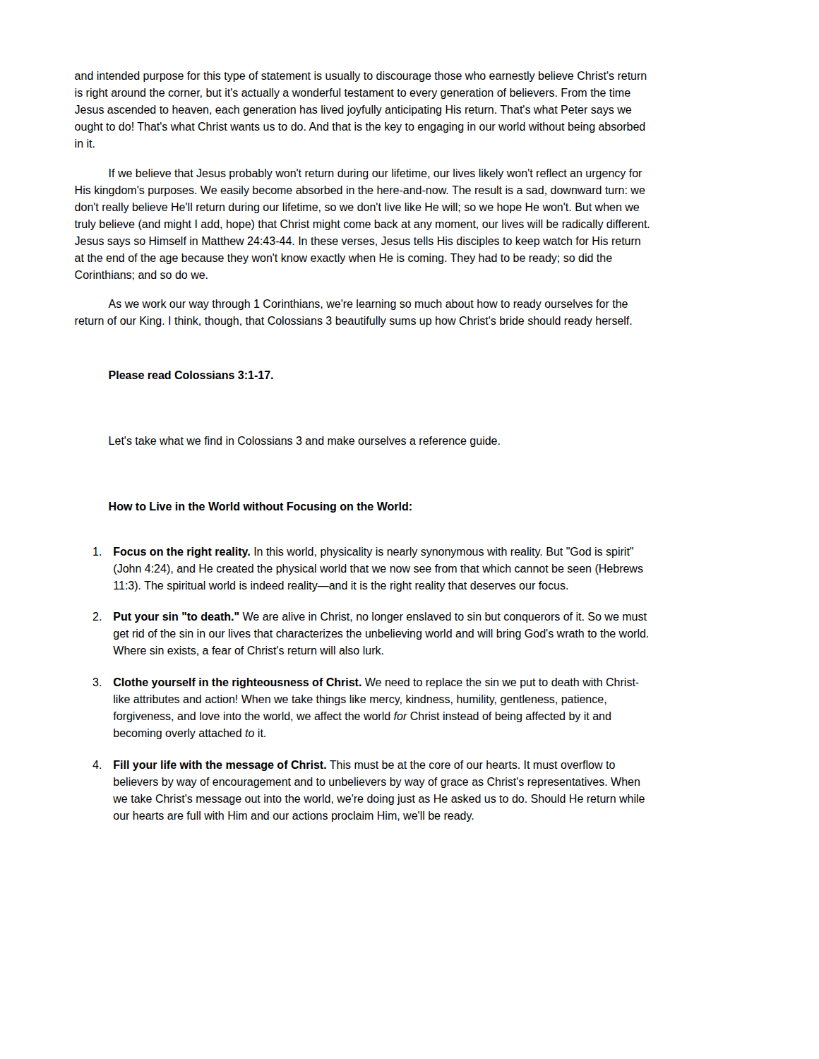and intended purpose for this type of statement is usually to discourage those who earnestly believe Christ's return is right around the corner, but it's actually a wonderful testament to every generation of believers. From the time Jesus ascended to heaven, each generation has lived joyfully anticipating His return. That's what Peter says we ought to do! That's what Christ wants us to do. And that is the key to engaging in our world without being absorbed in it.
If we believe that Jesus probably won't return during our lifetime, our lives likely won't reflect an urgency for His kingdom's purposes. We easily become absorbed in the here-and-now. The result is a sad, downward turn: we don't really believe He'll return during our lifetime, so we don't live like He will; so we hope He won't. But when we truly believe (and might I add, hope) that Christ might come back at any moment, our lives will be radically different. Jesus says so Himself in Matthew 24:43-44. In these verses, Jesus tells His disciples to keep watch for His return at the end of the age because they won't know exactly when He is coming. They had to be ready; so did the Corinthians; and so do we.
As we work our way through 1 Corinthians, we're learning so much about how to ready ourselves for the return of our King. I think, though, that Colossians 3 beautifully sums up how Christ's bride should ready herself.
Please read Colossians 3:1-17.
Let's take what we find in Colossians 3 and make ourselves a reference guide.
How to Live in the World without Focusing on the World:
Focus on the right reality. In this world, physicality is nearly synonymous with reality. But "God is spirit" (John 4:24), and He created the physical world that we now see from that which cannot be seen (Hebrews 11:3). The spiritual world is indeed reality—and it is the right reality that deserves our focus.
Put your sin "to death." We are alive in Christ, no longer enslaved to sin but conquerors of it. So we must get rid of the sin in our lives that characterizes the unbelieving world and will bring God's wrath to the world. Where sin exists, a fear of Christ's return will also lurk.
Clothe yourself in the righteousness of Christ. We need to replace the sin we put to death with Christ-like attributes and action! When we take things like mercy, kindness, humility, gentleness, patience, forgiveness, and love into the world, we affect the world for Christ instead of being affected by it and becoming overly attached to it.
Fill your life with the message of Christ. This must be at the core of our hearts. It must overflow to believers by way of encouragement and to unbelievers by way of grace as Christ's representatives. When we take Christ's message out into the world, we're doing just as He asked us to do. Should He return while our hearts are full with Him and our actions proclaim Him, we'll be ready.